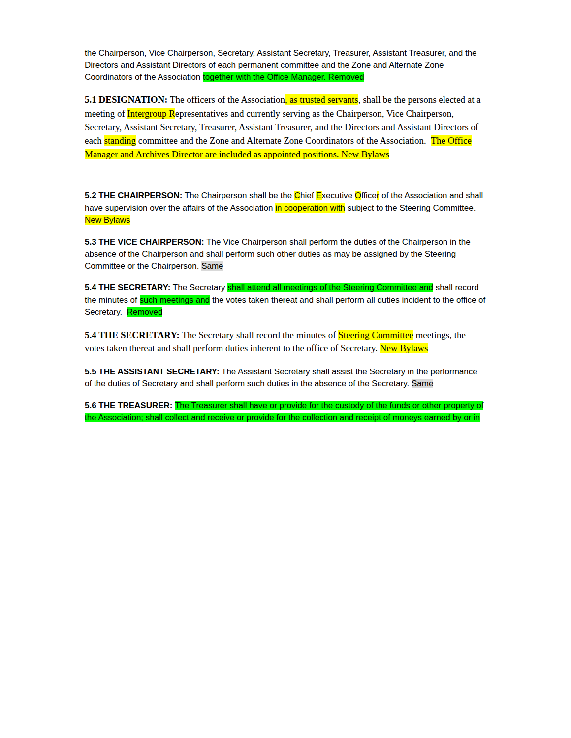the Chairperson, Vice Chairperson, Secretary, Assistant Secretary, Treasurer, Assistant Treasurer, and the Directors and Assistant Directors of each permanent committee and the Zone and Alternate Zone Coordinators of the Association together with the Office Manager. Removed
5.1 DESIGNATION: The officers of the Association, as trusted servants, shall be the persons elected at a meeting of Intergroup Representatives and currently serving as the Chairperson, Vice Chairperson, Secretary, Assistant Secretary, Treasurer, Assistant Treasurer, and the Directors and Assistant Directors of each standing committee and the Zone and Alternate Zone Coordinators of the Association. The Office Manager and Archives Director are included as appointed positions. New Bylaws
5.2 THE CHAIRPERSON: The Chairperson shall be the Chief Executive Officer of the Association and shall have supervision over the affairs of the Association in cooperation with subject to the Steering Committee. New Bylaws
5.3 THE VICE CHAIRPERSON: The Vice Chairperson shall perform the duties of the Chairperson in the absence of the Chairperson and shall perform such other duties as may be assigned by the Steering Committee or the Chairperson. Same
5.4 THE SECRETARY: The Secretary shall attend all meetings of the Steering Committee and shall record the minutes of such meetings and the votes taken thereat and shall perform all duties incident to the office of Secretary. Removed
5.4 THE SECRETARY: The Secretary shall record the minutes of Steering Committee meetings, the votes taken thereat and shall perform duties inherent to the office of Secretary. New Bylaws
5.5 THE ASSISTANT SECRETARY: The Assistant Secretary shall assist the Secretary in the performance of the duties of Secretary and shall perform such duties in the absence of the Secretary. Same
5.6 THE TREASURER: The Treasurer shall have or provide for the custody of the funds or other property of the Association; shall collect and receive or provide for the collection and receipt of moneys earned by or in